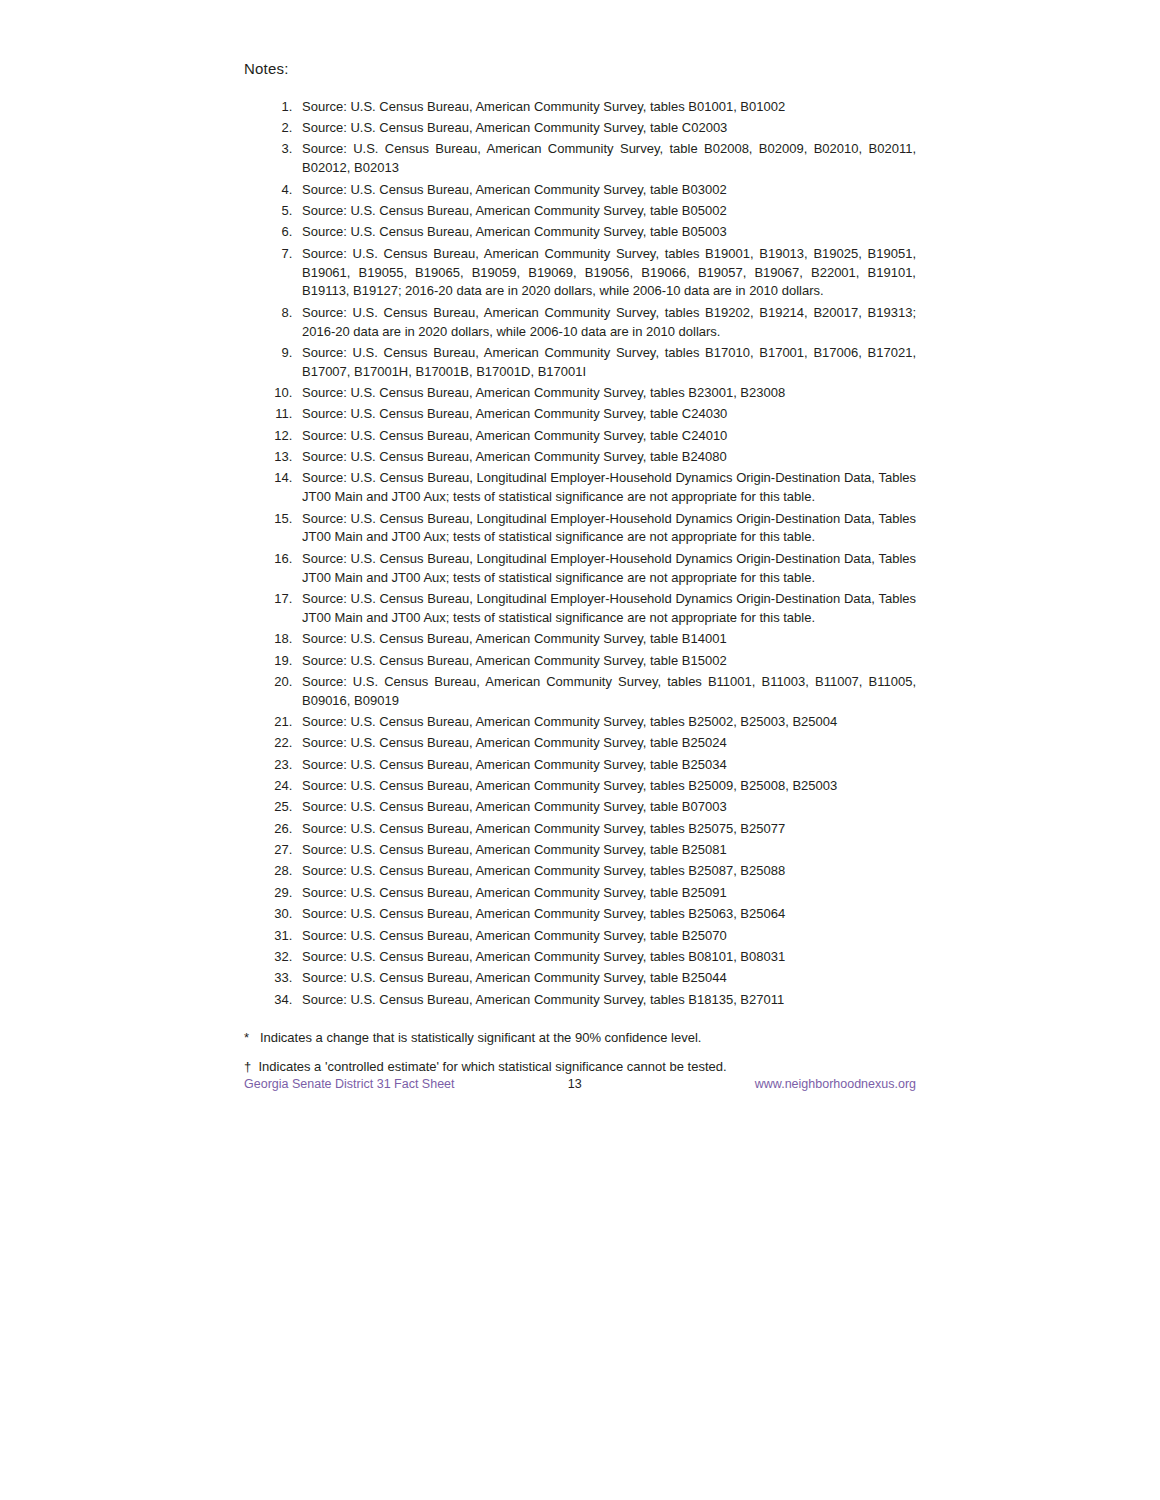Notes:
Source: U.S. Census Bureau, American Community Survey, tables B01001, B01002
Source: U.S. Census Bureau, American Community Survey, table C02003
Source: U.S. Census Bureau, American Community Survey, table B02008, B02009, B02010, B02011, B02012, B02013
Source: U.S. Census Bureau, American Community Survey, table B03002
Source: U.S. Census Bureau, American Community Survey, table B05002
Source: U.S. Census Bureau, American Community Survey, table B05003
Source: U.S. Census Bureau, American Community Survey, tables B19001, B19013, B19025, B19051, B19061, B19055, B19065, B19059, B19069, B19056, B19066, B19057, B19067, B22001, B19101, B19113, B19127; 2016-20 data are in 2020 dollars, while 2006-10 data are in 2010 dollars.
Source: U.S. Census Bureau, American Community Survey, tables B19202, B19214, B20017, B19313; 2016-20 data are in 2020 dollars, while 2006-10 data are in 2010 dollars.
Source: U.S. Census Bureau, American Community Survey, tables B17010, B17001, B17006, B17021, B17007, B17001H, B17001B, B17001D, B17001I
Source: U.S. Census Bureau, American Community Survey, tables B23001, B23008
Source: U.S. Census Bureau, American Community Survey, table C24030
Source: U.S. Census Bureau, American Community Survey, table C24010
Source: U.S. Census Bureau, American Community Survey, table B24080
Source: U.S. Census Bureau, Longitudinal Employer-Household Dynamics Origin-Destination Data, Tables JT00 Main and JT00 Aux; tests of statistical significance are not appropriate for this table.
Source: U.S. Census Bureau, Longitudinal Employer-Household Dynamics Origin-Destination Data, Tables JT00 Main and JT00 Aux; tests of statistical significance are not appropriate for this table.
Source: U.S. Census Bureau, Longitudinal Employer-Household Dynamics Origin-Destination Data, Tables JT00 Main and JT00 Aux; tests of statistical significance are not appropriate for this table.
Source: U.S. Census Bureau, Longitudinal Employer-Household Dynamics Origin-Destination Data, Tables JT00 Main and JT00 Aux; tests of statistical significance are not appropriate for this table.
Source: U.S. Census Bureau, American Community Survey, table B14001
Source: U.S. Census Bureau, American Community Survey, table B15002
Source: U.S. Census Bureau, American Community Survey, tables B11001, B11003, B11007, B11005, B09016, B09019
Source: U.S. Census Bureau, American Community Survey, tables B25002, B25003, B25004
Source: U.S. Census Bureau, American Community Survey, table B25024
Source: U.S. Census Bureau, American Community Survey, table B25034
Source: U.S. Census Bureau, American Community Survey, tables B25009, B25008, B25003
Source: U.S. Census Bureau, American Community Survey, table B07003
Source: U.S. Census Bureau, American Community Survey, tables B25075, B25077
Source: U.S. Census Bureau, American Community Survey, table B25081
Source: U.S. Census Bureau, American Community Survey, tables B25087, B25088
Source: U.S. Census Bureau, American Community Survey, table B25091
Source: U.S. Census Bureau, American Community Survey, tables B25063, B25064
Source: U.S. Census Bureau, American Community Survey, table B25070
Source: U.S. Census Bureau, American Community Survey, tables B08101, B08031
Source: U.S. Census Bureau, American Community Survey, table B25044
Source: U.S. Census Bureau, American Community Survey, tables B18135, B27011
* Indicates a change that is statistically significant at the 90% confidence level.
† Indicates a 'controlled estimate' for which statistical significance cannot be tested.
Georgia Senate District 31 Fact Sheet
13
www.neighborhoodnexus.org